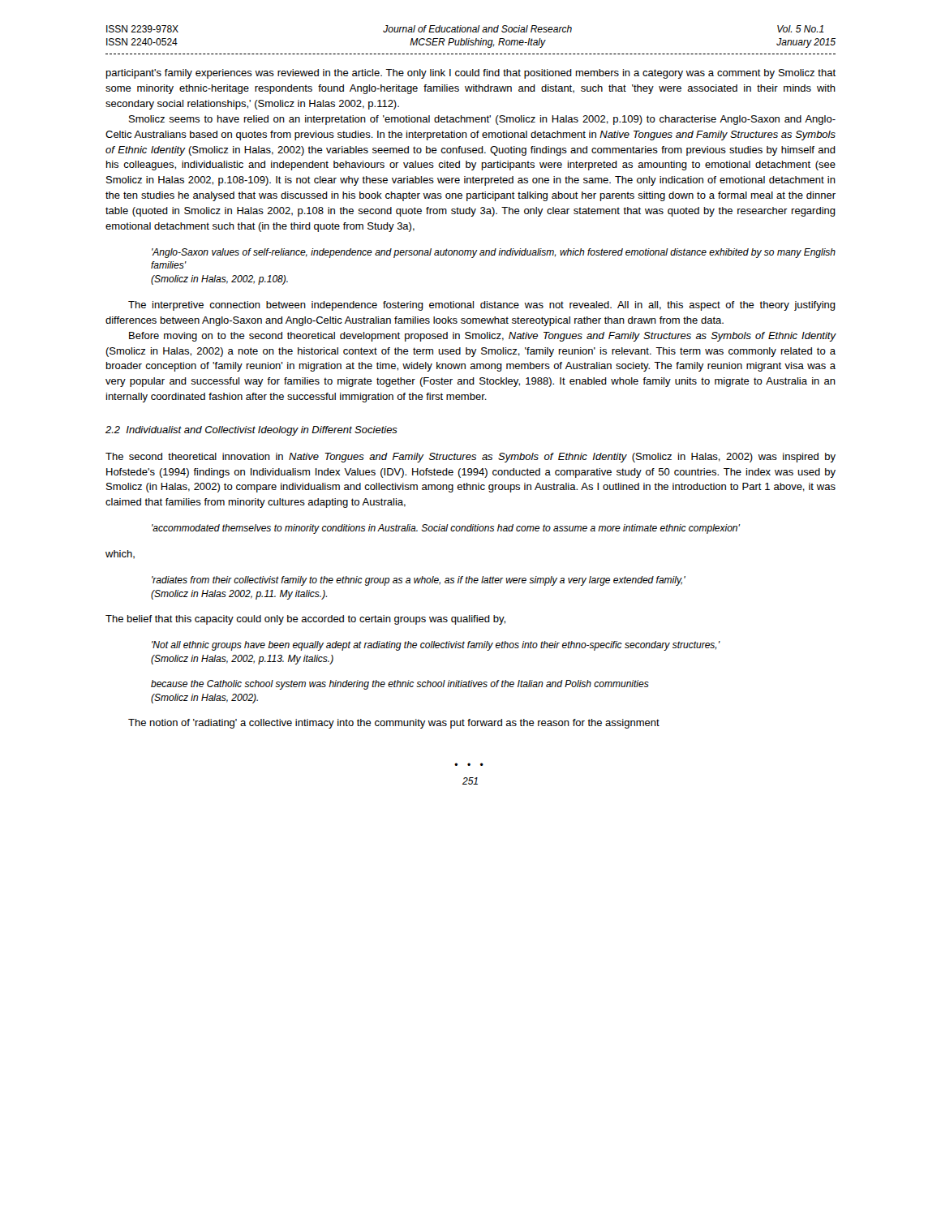ISSN 2239-978X
ISSN 2240-0524
Journal of Educational and Social Research
MCSER Publishing, Rome-Italy
Vol. 5 No.1
January 2015
participant's family experiences was reviewed in the article. The only link I could find that positioned members in a category was a comment by Smolicz that some minority ethnic-heritage respondents found Anglo-heritage families withdrawn and distant, such that 'they were associated in their minds with secondary social relationships,' (Smolicz in Halas 2002, p.112).
Smolicz seems to have relied on an interpretation of 'emotional detachment' (Smolicz in Halas 2002, p.109) to characterise Anglo-Saxon and Anglo-Celtic Australians based on quotes from previous studies. In the interpretation of emotional detachment in Native Tongues and Family Structures as Symbols of Ethnic Identity (Smolicz in Halas, 2002) the variables seemed to be confused. Quoting findings and commentaries from previous studies by himself and his colleagues, individualistic and independent behaviours or values cited by participants were interpreted as amounting to emotional detachment (see Smolicz in Halas 2002, p.108-109). It is not clear why these variables were interpreted as one in the same. The only indication of emotional detachment in the ten studies he analysed that was discussed in his book chapter was one participant talking about her parents sitting down to a formal meal at the dinner table (quoted in Smolicz in Halas 2002, p.108 in the second quote from study 3a). The only clear statement that was quoted by the researcher regarding emotional detachment such that (in the third quote from Study 3a),
'Anglo-Saxon values of self-reliance, independence and personal autonomy and individualism, which fostered emotional distance exhibited by so many English families'
(Smolicz in Halas, 2002, p.108).
The interpretive connection between independence fostering emotional distance was not revealed. All in all, this aspect of the theory justifying differences between Anglo-Saxon and Anglo-Celtic Australian families looks somewhat stereotypical rather than drawn from the data.
Before moving on to the second theoretical development proposed in Smolicz, Native Tongues and Family Structures as Symbols of Ethnic Identity (Smolicz in Halas, 2002) a note on the historical context of the term used by Smolicz, 'family reunion' is relevant. This term was commonly related to a broader conception of 'family reunion' in migration at the time, widely known among members of Australian society. The family reunion migrant visa was a very popular and successful way for families to migrate together (Foster and Stockley, 1988). It enabled whole family units to migrate to Australia in an internally coordinated fashion after the successful immigration of the first member.
2.2 Individualist and Collectivist Ideology in Different Societies
The second theoretical innovation in Native Tongues and Family Structures as Symbols of Ethnic Identity (Smolicz in Halas, 2002) was inspired by Hofstede's (1994) findings on Individualism Index Values (IDV). Hofstede (1994) conducted a comparative study of 50 countries. The index was used by Smolicz (in Halas, 2002) to compare individualism and collectivism among ethnic groups in Australia. As I outlined in the introduction to Part 1 above, it was claimed that families from minority cultures adapting to Australia,
'accommodated themselves to minority conditions in Australia. Social conditions had come to assume a more intimate ethnic complexion'
which,
'radiates from their collectivist family to the ethnic group as a whole, as if the latter were simply a very large extended family,'
(Smolicz in Halas 2002, p.11. My italics.).
The belief that this capacity could only be accorded to certain groups was qualified by,
'Not all ethnic groups have been equally adept at radiating the collectivist family ethos into their ethno-specific secondary structures,'
(Smolicz in Halas, 2002, p.113. My italics.)
because the Catholic school system was hindering the ethnic school initiatives of the Italian and Polish communities
(Smolicz in Halas, 2002).
The notion of 'radiating' a collective intimacy into the community was put forward as the reason for the assignment
• • •
251